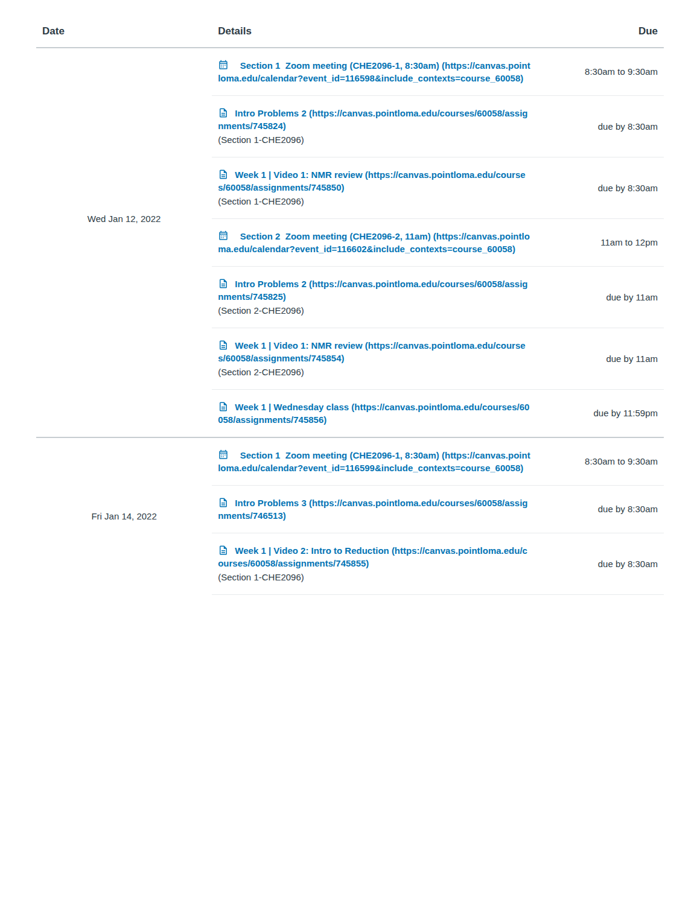| Date | Details | Due |
| --- | --- | --- |
| Wed Jan 12, 2022 | Section 1 Zoom meeting (CHE2096-1, 8:30am) (https://canvas.pointloma.edu/calendar?event_id=116598&include_contexts=course_60058) | 8:30am to 9:30am |
| Intro Problems 2 (https://canvas.pointloma.edu/courses/60058/assignments/745824) (Section 1-CHE2096) | due by 8:30am |
| Week 1 / Video 1: NMR review (https://canvas.pointloma.edu/courses/60058/assignments/745850) (Section 1-CHE2096) | due by 8:30am |
| Section 2 Zoom meeting (CHE2096-2, 11am) (https://canvas.pointloma.edu/calendar?event_id=116602&include_contexts=course_60058) | 11am to 12pm |
| Intro Problems 2 (https://canvas.pointloma.edu/courses/60058/assignments/745825) (Section 2-CHE2096) | due by 11am |
| Week 1 / Video 1: NMR review (https://canvas.pointloma.edu/courses/60058/assignments/745854) (Section 2-CHE2096) | due by 11am |
| | Week 1 / Wednesday class (https://canvas.pointloma.edu/courses/60058/assignments/745856) | due by 11:59pm |
| Fri Jan 14, 2022 | Section 1 Zoom meeting (CHE2096-1, 8:30am) (https://canvas.pointloma.edu/calendar?event_id=116599&include_contexts=course_60058) | 8:30am to 9:30am |
| Intro Problems 3 (https://canvas.pointloma.edu/courses/60058/assignments/746513) | due by 8:30am |
| Week 1 / Video 2: Intro to Reduction (https://canvas.pointloma.edu/courses/60058/assignments/745855) (Section 1-CHE2096) | due by 8:30am |